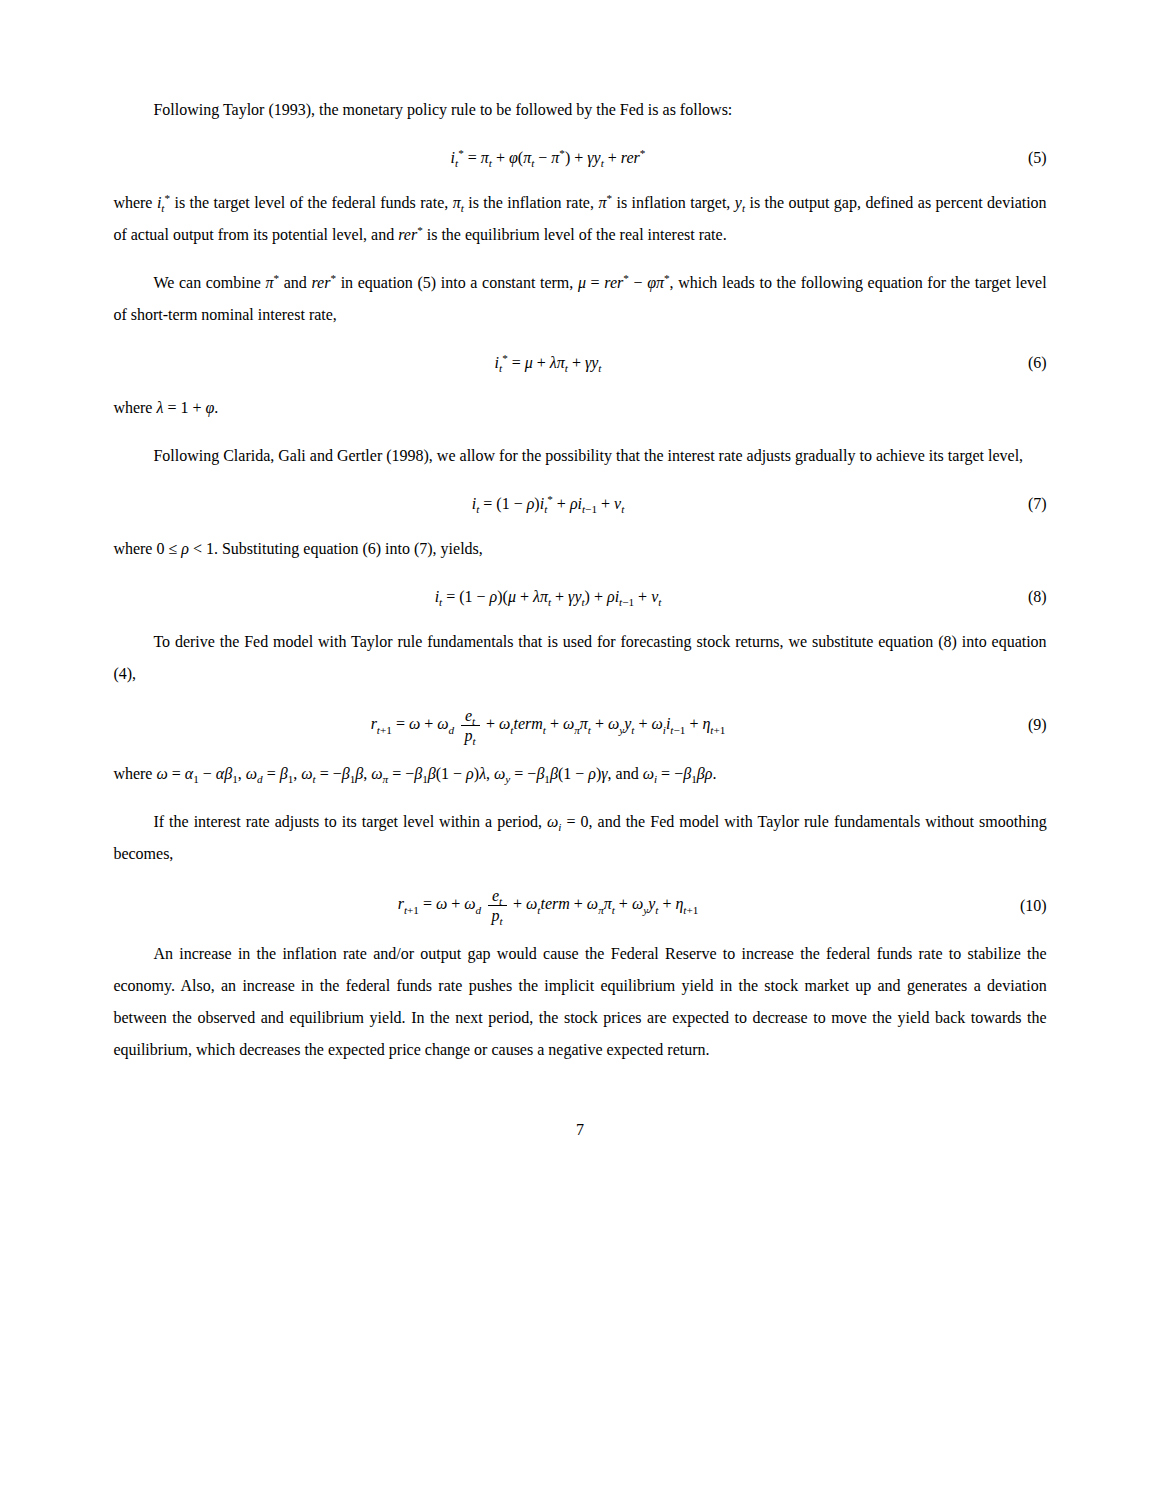Following Taylor (1993), the monetary policy rule to be followed by the Fed is as follows:
it* = πt + φ(πt − π*) + γyt + rer*
(5)
where it* is the target level of the federal funds rate, πt is the inflation rate, π* is inflation target, yt is the output gap, defined as percent deviation of actual output from its potential level, and rer* is the equilibrium level of the real interest rate.
We can combine π* and rer* in equation (5) into a constant term, μ = rer* − φπ*, which leads to the following equation for the target level of short-term nominal interest rate,
it* = μ + λπt + γyt
(6)
where λ = 1 + φ.
Following Clarida, Gali and Gertler (1998), we allow for the possibility that the interest rate adjusts gradually to achieve its target level,
it = (1 − ρ)it* + ρit−1 + vt
(7)
where 0 ≤ ρ < 1. Substituting equation (6) into (7), yields,
it = (1 − ρ)(μ + λπt + γyt) + ρit−1 + vt
(8)
To derive the Fed model with Taylor rule fundamentals that is used for forecasting stock returns, we substitute equation (8) into equation (4),
rt+1 = ω + ωd et pt + ωttermt + ωππt + ωyyt + ωiit−1 + ηt+1
(9)
where ω = α1 − αβ1, ωd = β1, ωt = −β1β, ωπ = −β1β(1 − ρ)λ, ωy = −β1β(1 − ρ)γ, and ωi = −β1βρ.
If the interest rate adjusts to its target level within a period, ωi = 0, and the Fed model with Taylor rule fundamentals without smoothing becomes,
rt+1 = ω + ωd et pt + ωtterm + ωππt + ωyyt + ηt+1
(10)
An increase in the inflation rate and/or output gap would cause the Federal Reserve to increase the federal funds rate to stabilize the economy. Also, an increase in the federal funds rate pushes the implicit equilibrium yield in the stock market up and generates a deviation between the observed and equilibrium yield. In the next period, the stock prices are expected to decrease to move the yield back towards the equilibrium, which decreases the expected price change or causes a negative expected return.
7